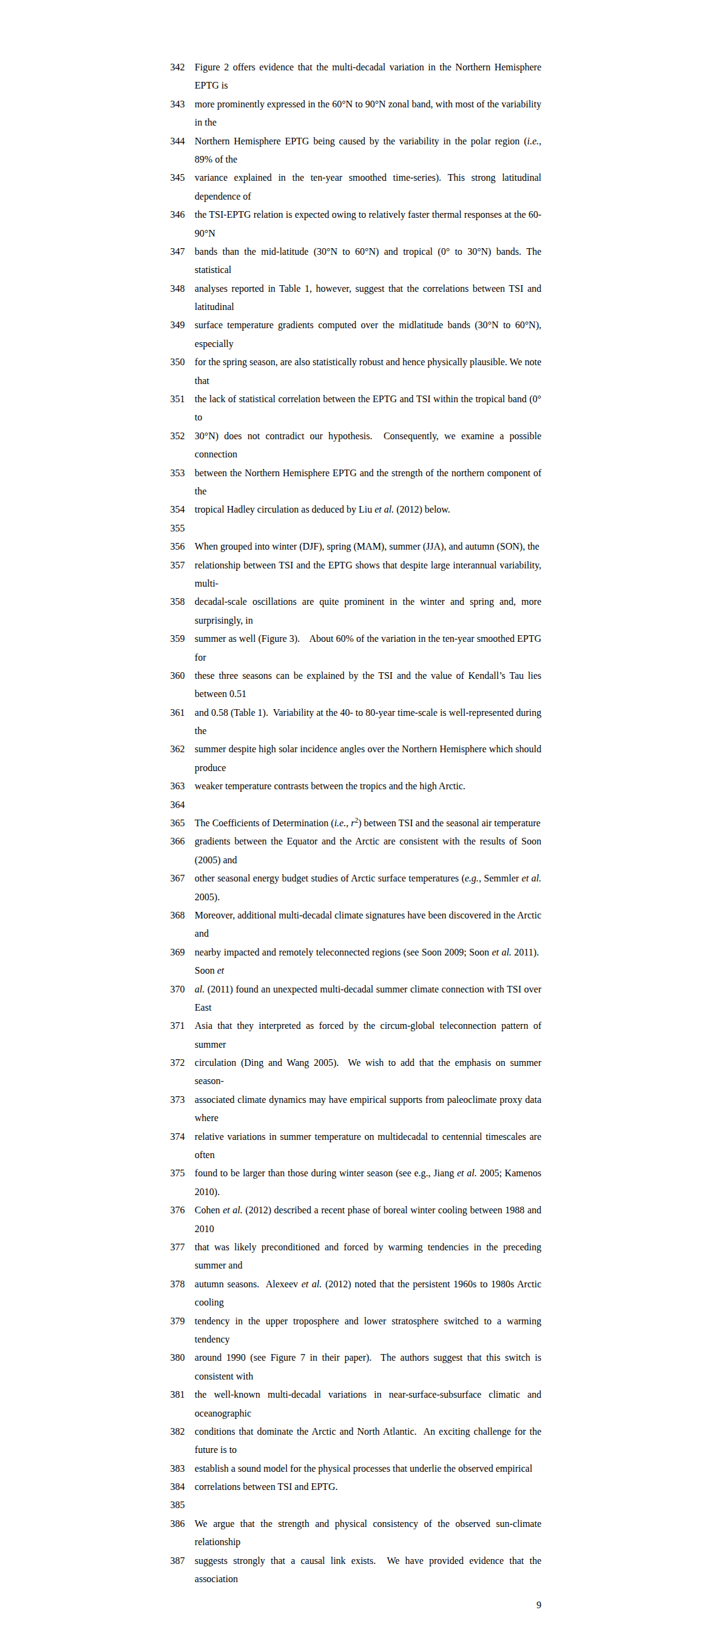Figure 2 offers evidence that the multi-decadal variation in the Northern Hemisphere EPTG is
more prominently expressed in the 60°N to 90°N zonal band, with most of the variability in the
Northern Hemisphere EPTG being caused by the variability in the polar region (i.e., 89% of the
variance explained in the ten-year smoothed time-series). This strong latitudinal dependence of
the TSI-EPTG relation is expected owing to relatively faster thermal responses at the 60-90°N
bands than the mid-latitude (30°N to 60°N) and tropical (0° to 30°N) bands. The statistical
analyses reported in Table 1, however, suggest that the correlations between TSI and latitudinal
surface temperature gradients computed over the midlatitude bands (30°N to 60°N), especially
for the spring season, are also statistically robust and hence physically plausible. We note that
the lack of statistical correlation between the EPTG and TSI within the tropical band (0° to
30°N) does not contradict our hypothesis. Consequently, we examine a possible connection
between the Northern Hemisphere EPTG and the strength of the northern component of the
tropical Hadley circulation as deduced by Liu et al. (2012) below.
When grouped into winter (DJF), spring (MAM), summer (JJA), and autumn (SON), the
relationship between TSI and the EPTG shows that despite large interannual variability, multi-
decadal-scale oscillations are quite prominent in the winter and spring and, more surprisingly, in
summer as well (Figure 3). About 60% of the variation in the ten-year smoothed EPTG for
these three seasons can be explained by the TSI and the value of Kendall’s Tau lies between 0.51
and 0.58 (Table 1). Variability at the 40- to 80-year time-scale is well-represented during the
summer despite high solar incidence angles over the Northern Hemisphere which should produce
weaker temperature contrasts between the tropics and the high Arctic.
The Coefficients of Determination (i.e., r2) between TSI and the seasonal air temperature
gradients between the Equator and the Arctic are consistent with the results of Soon (2005) and
other seasonal energy budget studies of Arctic surface temperatures (e.g., Semmler et al. 2005).
Moreover, additional multi-decadal climate signatures have been discovered in the Arctic and
nearby impacted and remotely teleconnected regions (see Soon 2009; Soon et al. 2011). Soon et
al. (2011) found an unexpected multi-decadal summer climate connection with TSI over East
Asia that they interpreted as forced by the circum-global teleconnection pattern of summer
circulation (Ding and Wang 2005). We wish to add that the emphasis on summer season-
associated climate dynamics may have empirical supports from paleoclimate proxy data where
relative variations in summer temperature on multidecadal to centennial timescales are often
found to be larger than those during winter season (see e.g., Jiang et al. 2005; Kamenos 2010).
Cohen et al. (2012) described a recent phase of boreal winter cooling between 1988 and 2010
that was likely preconditioned and forced by warming tendencies in the preceding summer and
autumn seasons. Alexeev et al. (2012) noted that the persistent 1960s to 1980s Arctic cooling
tendency in the upper troposphere and lower stratosphere switched to a warming tendency
around 1990 (see Figure 7 in their paper). The authors suggest that this switch is consistent with
the well-known multi-decadal variations in near-surface-subsurface climatic and oceanographic
conditions that dominate the Arctic and North Atlantic. An exciting challenge for the future is to
establish a sound model for the physical processes that underlie the observed empirical
correlations between TSI and EPTG.
We argue that the strength and physical consistency of the observed sun-climate relationship
suggests strongly that a causal link exists. We have provided evidence that the association
9